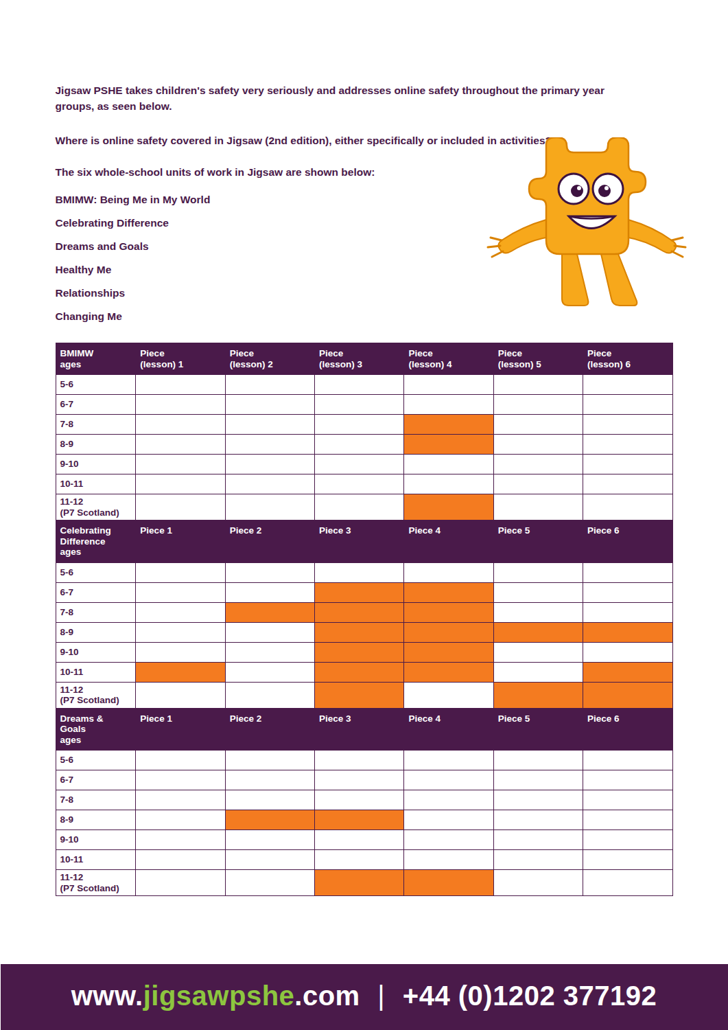Jigsaw PSHE takes children's safety very seriously and addresses online safety throughout the primary year groups, as seen below.
Where is online safety covered in Jigsaw (2nd edition), either specifically or included in activities?
The six whole-school units of work in Jigsaw are shown below:
BMIMW: Being Me in My World
Celebrating Difference
Dreams and Goals
Healthy Me
Relationships
Changing Me
| BMIMW ages | Piece (lesson) 1 | Piece (lesson) 2 | Piece (lesson) 3 | Piece (lesson) 4 | Piece (lesson) 5 | Piece (lesson) 6 |
| --- | --- | --- | --- | --- | --- | --- |
| 5-6 | | | | | | |
| 6-7 | | | | | | |
| 7-8 | | | | | | |
| 8-9 | | | | | | |
| 9-10 | | | | | | |
| 10-11 | | | | | | |
| 11-12 (P7 Scotland) | | | | | | |
| Celebrating Difference ages | Piece 1 | Piece 2 | Piece 3 | Piece 4 | Piece 5 | Piece 6 |
| 5-6 | | | | | | |
| 6-7 | | | | | | |
| 7-8 | | | | | | |
| 8-9 | | | | | | |
| 9-10 | | | | | | |
| 10-11 | | | | | | |
| 11-12 (P7 Scotland) | | | | | | |
| Dreams & Goals ages | Piece 1 | Piece 2 | Piece 3 | Piece 4 | Piece 5 | Piece 6 |
| 5-6 | | | | | | |
| 6-7 | | | | | | |
| 7-8 | | | | | | |
| 8-9 | | | | | | |
| 9-10 | | | | | | |
| 10-11 | | | | | | |
| 11-12 (P7 Scotland) | | | | | | |
www.jigsawpshe.com | +44 (0)1202 377192